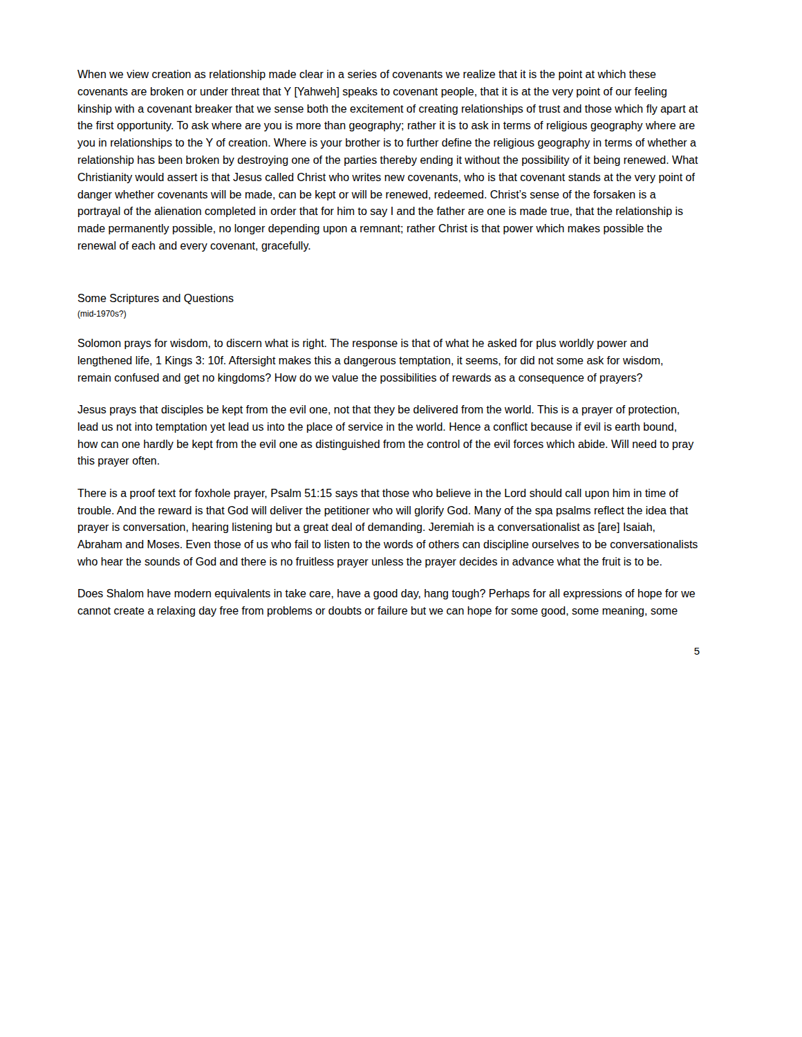When we view creation as relationship made clear in a series of covenants we realize that it is the point at which these covenants are broken or under threat that Y [Yahweh] speaks to covenant people, that it is at the very point of our feeling kinship with a covenant breaker that we sense both the excitement of creating relationships of trust and those which fly apart at the first opportunity. To ask where are you is more than geography; rather it is to ask in terms of religious geography where are you in relationships to the Y of creation. Where is your brother is to further define the religious geography in terms of whether a relationship has been broken by destroying one of the parties thereby ending it without the possibility of it being renewed. What Christianity would assert is that Jesus called Christ who writes new covenants, who is that covenant stands at the very point of danger whether covenants will be made, can be kept or will be renewed, redeemed. Christ’s sense of the forsaken is a portrayal of the alienation completed in order that for him to say I and the father are one is made true, that the relationship is made permanently possible, no longer depending upon a remnant; rather Christ is that power which makes possible the renewal of each and every covenant, gracefully.
Some Scriptures and Questions
(mid-1970s?)
Solomon prays for wisdom, to discern what is right. The response is that of what he asked for plus worldly power and lengthened life, 1 Kings 3: 10f. Aftersight makes this a dangerous temptation, it seems, for did not some ask for wisdom, remain confused and get no kingdoms? How do we value the possibilities of rewards as a consequence of prayers?
Jesus prays that disciples be kept from the evil one, not that they be delivered from the world. This is a prayer of protection, lead us not into temptation yet lead us into the place of service in the world. Hence a conflict because if evil is earth bound, how can one hardly be kept from the evil one as distinguished from the control of the evil forces which abide. Will need to pray this prayer often.
There is a proof text for foxhole prayer, Psalm 51:15 says that those who believe in the Lord should call upon him in time of trouble. And the reward is that God will deliver the petitioner who will glorify God. Many of the spa psalms reflect the idea that prayer is conversation, hearing listening but a great deal of demanding. Jeremiah is a conversationalist as [are] Isaiah, Abraham and Moses. Even those of us who fail to listen to the words of others can discipline ourselves to be conversationalists who hear the sounds of God and there is no fruitless prayer unless the prayer decides in advance what the fruit is to be.
Does Shalom have modern equivalents in take care, have a good day, hang tough? Perhaps for all expressions of hope for we cannot create a relaxing day free from problems or doubts or failure but we can hope for some good, some meaning, some
5